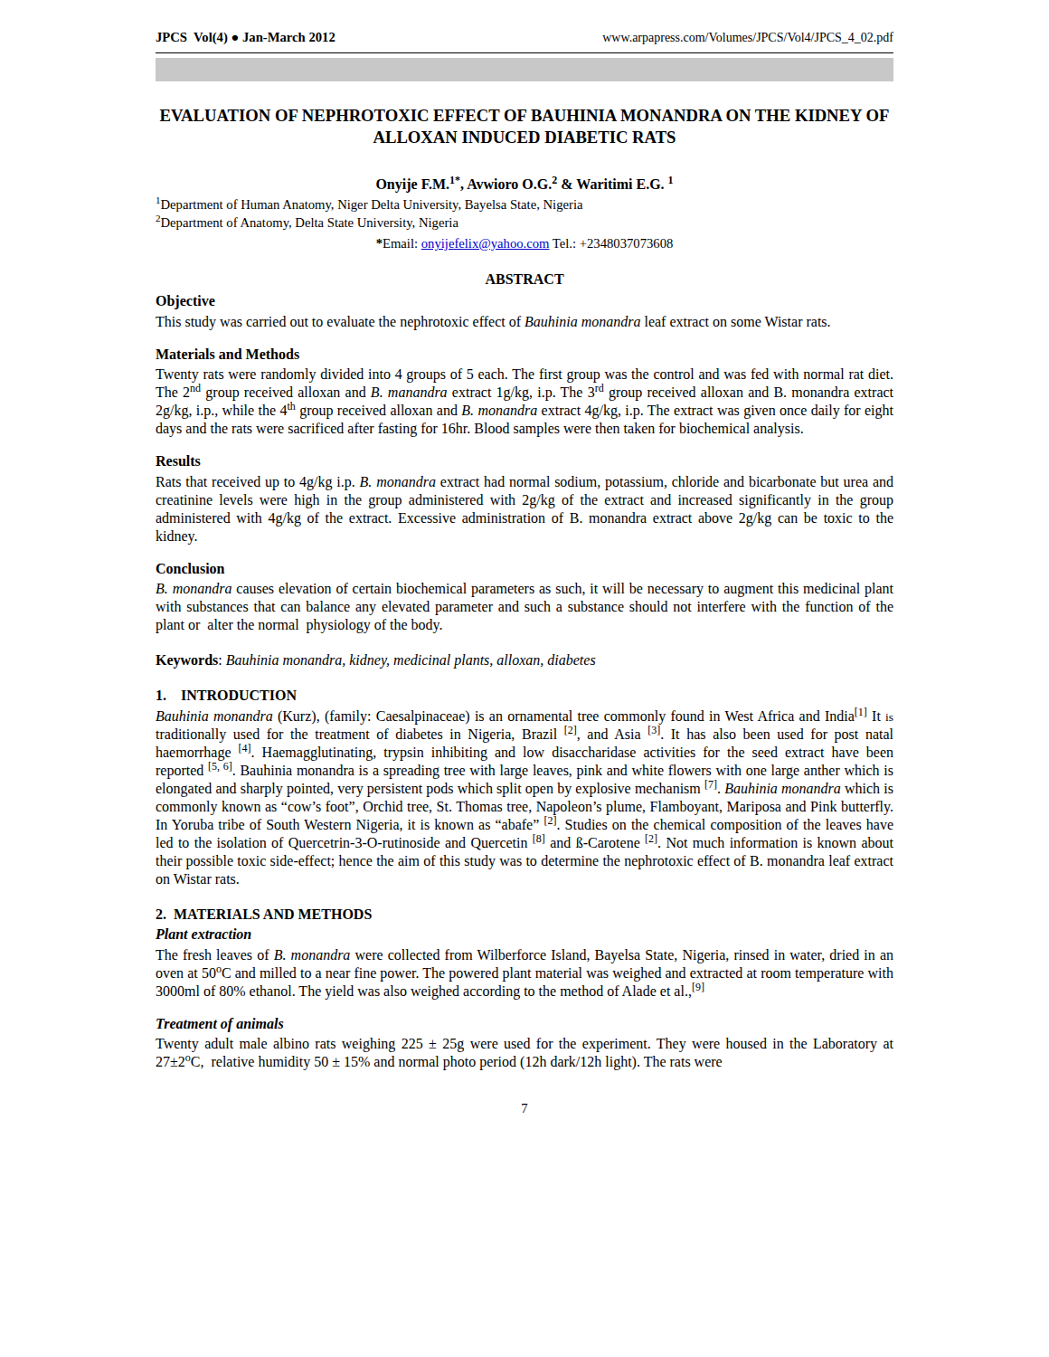JPCS Vol(4) ● Jan-March 2012 www.arpapress.com/Volumes/JPCS/Vol4/JPCS_4_02.pdf
Evaluation of Nephrotoxic Effect of Bauhinia Monandra on the Kidney of Alloxan Induced Diabetic Rats
Onyije F.M.1*, Avwioro O.G.2 & Waritimi E.G. 1
1Department of Human Anatomy, Niger Delta University, Bayelsa State, Nigeria
2Department of Anatomy, Delta State University, Nigeria
*Email: onyijefelix@yahoo.com Tel.: +2348037073608
Abstract
Objective
This study was carried out to evaluate the nephrotoxic effect of Bauhinia monandra leaf extract on some Wistar rats.
Materials and Methods
Twenty rats were randomly divided into 4 groups of 5 each. The first group was the control and was fed with normal rat diet. The 2nd group received alloxan and B. manandra extract 1g/kg, i.p. The 3rd group received alloxan and B. monandra extract 2g/kg, i.p., while the 4th group received alloxan and B. monandra extract 4g/kg, i.p. The extract was given once daily for eight days and the rats were sacrificed after fasting for 16hr. Blood samples were then taken for biochemical analysis.
Results
Rats that received up to 4g/kg i.p. B. monandra extract had normal sodium, potassium, chloride and bicarbonate but urea and creatinine levels were high in the group administered with 2g/kg of the extract and increased significantly in the group administered with 4g/kg of the extract. Excessive administration of B. monandra extract above 2g/kg can be toxic to the kidney.
Conclusion
B. monandra causes elevation of certain biochemical parameters as such, it will be necessary to augment this medicinal plant with substances that can balance any elevated parameter and such a substance should not interfere with the function of the plant or alter the normal physiology of the body.
Keywords: Bauhinia monandra, kidney, medicinal plants, alloxan, diabetes
1. Introduction
Bauhinia monandra (Kurz), (family: Caesalpinaceae) is an ornamental tree commonly found in West Africa and India[1] It is traditionally used for the treatment of diabetes in Nigeria, Brazil [2], and Asia [3]. It has also been used for post natal haemorrhage [4]. Haemagglutinating, trypsin inhibiting and low disaccharidase activities for the seed extract have been reported [5, 6]. Bauhinia monandra is a spreading tree with large leaves, pink and white flowers with one large anther which is elongated and sharply pointed, very persistent pods which split open by explosive mechanism [7]. Bauhinia monandra which is commonly known as “cow’s foot”, Orchid tree, St. Thomas tree, Napoleon’s plume, Flamboyant, Mariposa and Pink butterfly. In Yoruba tribe of South Western Nigeria, it is known as “abafe” [2]. Studies on the chemical composition of the leaves have led to the isolation of Quercetrin-3-O-rutinoside and Quercetin [8] and ß-Carotene [2]. Not much information is known about their possible toxic side-effect; hence the aim of this study was to determine the nephrotoxic effect of B. monandra leaf extract on Wistar rats.
2. Materials and Methods
Plant extraction
The fresh leaves of B. monandra were collected from Wilberforce Island, Bayelsa State, Nigeria, rinsed in water, dried in an oven at 50oC and milled to a near fine power. The powered plant material was weighed and extracted at room temperature with 3000ml of 80% ethanol. The yield was also weighed according to the method of Alade et al.,[9]
Treatment of animals
Twenty adult male albino rats weighing 225 ± 25g were used for the experiment. They were housed in the Laboratory at 27±2oC, relative humidity 50 ± 15% and normal photo period (12h dark/12h light). The rats were
7